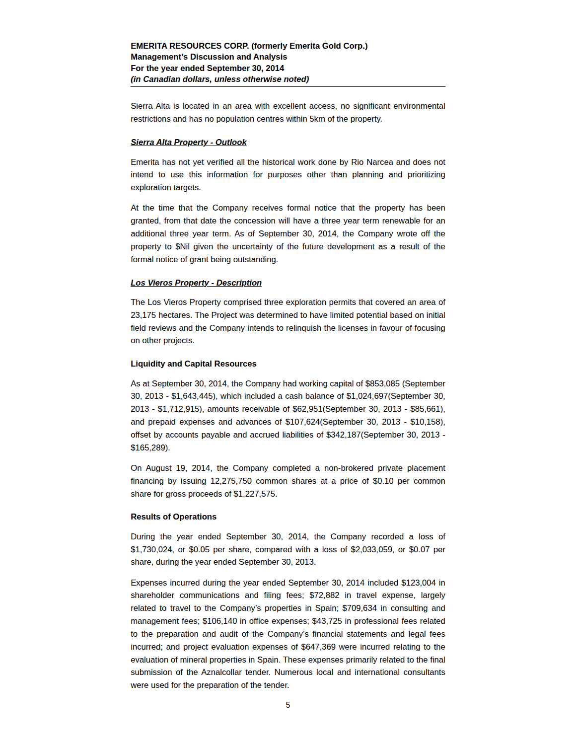EMERITA RESOURCES CORP. (formerly Emerita Gold Corp.)
Management’s Discussion and Analysis
For the year ended September 30, 2014
(in Canadian dollars, unless otherwise noted)
Sierra Alta is located in an area with excellent access, no significant environmental restrictions and has no population centres within 5km of the property.
Sierra Alta Property - Outlook
Emerita has not yet verified all the historical work done by Rio Narcea and does not intend to use this information for purposes other than planning and prioritizing exploration targets.
At the time that the Company receives formal notice that the property has been granted, from that date the concession will have a three year term renewable for an additional three year term. As of September 30, 2014, the Company wrote off the property to $Nil given the uncertainty of the future development as a result of the formal notice of grant being outstanding.
Los Vieros Property - Description
The Los Vieros Property comprised three exploration permits that covered an area of 23,175 hectares. The Project was determined to have limited potential based on initial field reviews and the Company intends to relinquish the licenses in favour of focusing on other projects.
Liquidity and Capital Resources
As at September 30, 2014, the Company had working capital of $853,085 (September 30, 2013 - $1,643,445), which included a cash balance of $1,024,697(September 30, 2013 - $1,712,915), amounts receivable of $62,951(September 30, 2013 - $85,661), and prepaid expenses and advances of $107,624(September 30, 2013 - $10,158), offset by accounts payable and accrued liabilities of $342,187(September 30, 2013 - $165,289).
On August 19, 2014, the Company completed a non-brokered private placement financing by issuing 12,275,750 common shares at a price of $0.10 per common share for gross proceeds of $1,227,575.
Results of Operations
During the year ended September 30, 2014, the Company recorded a loss of $1,730,024, or $0.05 per share, compared with a loss of $2,033,059, or $0.07 per share, during the year ended September 30, 2013.
Expenses incurred during the year ended September 30, 2014 included $123,004 in shareholder communications and filing fees; $72,882 in travel expense, largely related to travel to the Company’s properties in Spain; $709,634 in consulting and management fees; $106,140 in office expenses; $43,725 in professional fees related to the preparation and audit of the Company’s financial statements and legal fees incurred; and project evaluation expenses of $647,369 were incurred relating to the evaluation of mineral properties in Spain. These expenses primarily related to the final submission of the Aznalcollar tender. Numerous local and international consultants were used for the preparation of the tender.
5